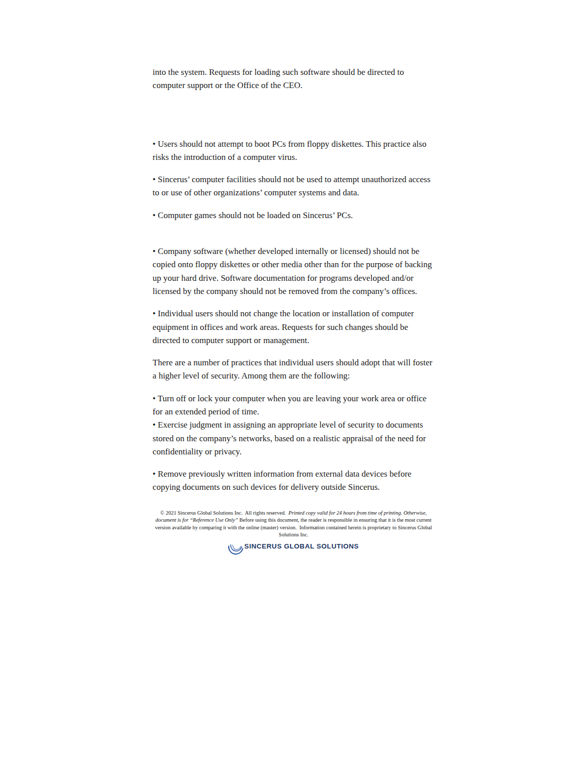into the system. Requests for loading such software should be directed to computer support or the Office of the CEO.
• Users should not attempt to boot PCs from floppy diskettes. This practice also risks the introduction of a computer virus.
• Sincerus’ computer facilities should not be used to attempt unauthorized access to or use of other organizations’ computer systems and data.
• Computer games should not be loaded on Sincerus’ PCs.
• Company software (whether developed internally or licensed) should not be copied onto floppy diskettes or other media other than for the purpose of backing up your hard drive. Software documentation for programs developed and/or licensed by the company should not be removed from the company’s offices.
• Individual users should not change the location or installation of computer equipment in offices and work areas. Requests for such changes should be directed to computer support or management.
There are a number of practices that individual users should adopt that will foster a higher level of security. Among them are the following:
• Turn off or lock your computer when you are leaving your work area or office for an extended period of time.
• Exercise judgment in assigning an appropriate level of security to documents stored on the company’s networks, based on a realistic appraisal of the need for confidentiality or privacy.
• Remove previously written information from external data devices before copying documents on such devices for delivery outside Sincerus.
© 2021 Sincerus Global Solutions Inc. All rights reserved. Printed copy valid for 24 hours from time of printing. Otherwise, document is for “Reference Use Only” Before using this document, the reader is responsible in ensuring that it is the most current version available by comparing it with the online (master) version. Information contained herein is proprietary to Sincerus Global Solutions Inc.
SINCERUS GLOBAL SOLUTIONS